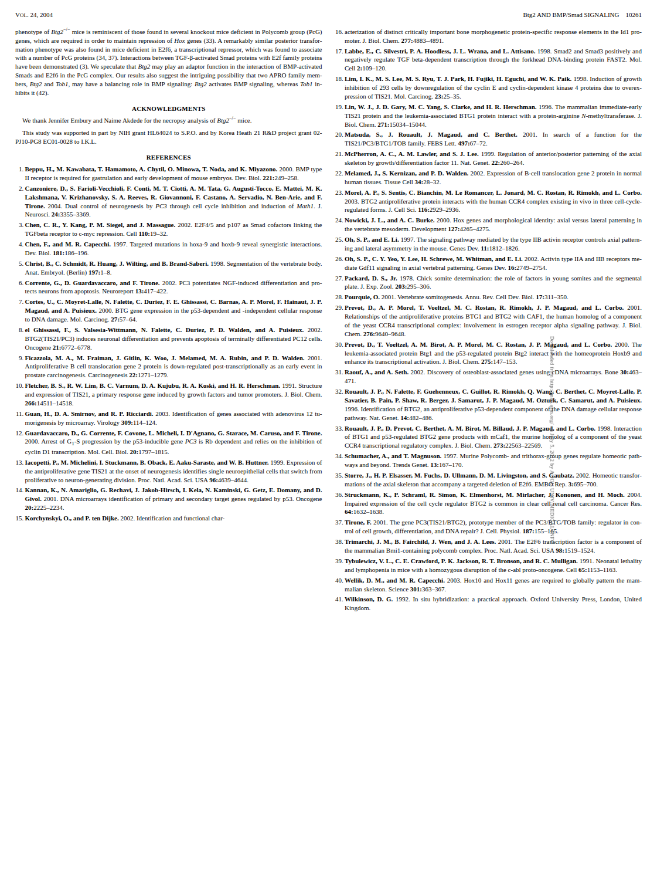VOL. 24, 2004 Btg2 AND BMP/Smad SIGNALING 10261
phenotype of Btg2−/− mice is reminiscent of those found in several knockout mice deficient in Polycomb group (PcG) genes, which are required in order to maintain repression of Hox genes (33). A remarkably similar posterior transformation phenotype was also found in mice deficient in E2f6, a transcriptional repressor, which was found to associate with a number of PcG proteins (34, 37). Interactions between TGF-β-activated Smad proteins with E2f family proteins have been demonstrated (3). We speculate that Btg2 may play an adaptor function in the interaction of BMP-activated Smads and E2f6 in the PcG complex. Our results also suggest the intriguing possibility that two APRO family members, Btg2 and Tob1, may have a balancing role in BMP signaling: Btg2 activates BMP signaling, whereas Tob1 inhibits it (42).
ACKNOWLEDGMENTS
We thank Jennifer Embury and Naime Akdede for the necropsy analysis of Btg2−/− mice.
This study was supported in part by NIH grant HL64024 to S.P.O. and by Korea Heath 21 R&D project grant 02-PJ10-PG8 EC01-0028 to I.K.L.
REFERENCES
Beppu, H., M. Kawabata, T. Hamamoto, A. Chytil, O. Minowa, T. Noda, and K. Miyazono. 2000. BMP type II receptor is required for gastrulation and early development of mouse embryos. Dev. Biol. 221: 249–258.
Canzoniere, D., S. Farioli-Vecchioli, F. Conti, M. T. Ciotti, A. M. Tata, G. Augusti-Tocco, E. Mattei, M. K. Lakshmana, V. Krizhanovsky, S. A. Reeves, R. Giovannoni, F. Castano, A. Servadio, N. Ben-Arie, and F. Tirone. 2004. Dual control of neurogenesis by PC3 through cell cycle inhibition and induction of Math1. J. Neurosci. 24: 3355–3369.
Chen, C. R., Y. Kang, P. M. Siegel, and J. Massague. 2002. E2F4/5 and p107 as Smad cofactors linking the TGFbeta receptor to c-myc repression. Cell 110: 19–32.
Chen, F., and M. R. Capecchi. 1997. Targeted mutations in hoxa-9 and hoxb-9 reveal synergistic interactions. Dev. Biol. 181: 186–196.
Christ, B., C. Schmidt, R. Huang, J. Wilting, and B. Brand-Saberi. 1998. Segmentation of the vertebrate body. Anat. Embryol. (Berlin) 197: 1–8.
Corrente, G., D. Guardavaccaro, and F. Tirone. 2002. PC3 potentiates NGF-induced differentiation and protects neurons from apoptosis. Neuroreport 13: 417–422.
Cortes, U., C. Moyret-Lalle, N. Falette, C. Duriez, F. E. Ghissassi, C. Barnas, A. P. Morel, F. Hainaut, J. P. Magaud, and A. Puisieux. 2000. BTG gene expression in the p53-dependent and -independent cellular response to DNA damage. Mol. Carcinog. 27: 57–64.
el Ghissassi, F., S. Valsesia-Wittmann, N. Falette, C. Duriez, P. D. Walden, and A. Puisieux. 2002. BTG2(TIS21/PC3) induces neuronal differentiation and prevents apoptosis of terminally differentiated PC12 cells. Oncogene 21: 6772–6778.
Ficazzola, M. A., M. Fraiman, J. Gitlin, K. Woo, J. Melamed, M. A. Rubin, and P. D. Walden. 2001. Antiproliferative B cell translocation gene 2 protein is down-regulated post-transcriptionally as an early event in prostate carcinogenesis. Carcinogenesis 22: 1271–1279.
Fletcher, B. S., R. W. Lim, B. C. Varnum, D. A. Kujubu, R. A. Koski, and H. R. Herschman. 1991. Structure and expression of TIS21, a primary response gene induced by growth factors and tumor promoters. J. Biol. Chem. 266: 14511–14518.
Guan, H., D. A. Smirnov, and R. P. Ricciardi. 2003. Identification of genes associated with adenovirus 12 tumorigenesis by microarray. Virology 309: 114–124.
Guardavaccaro, D., G. Corrente, F. Covone, L. Micheli, I. D'Agnano, G. Starace, M. Caruso, and F. Tirone. 2000. Arrest of G1-S progression by the p53-inducible gene PC3 is Rb dependent and relies on the inhibition of cyclin D1 transcription. Mol. Cell. Biol. 20: 1797–1815.
Iacopetti, P., M. Michelini, I. Stuckmann, B. Oback, E. Aaku-Saraste, and W. B. Huttner. 1999. Expression of the antiproliferative gene TIS21 at the onset of neurogenesis identifies single neuroepithelial cells that switch from proliferative to neuron-generating division. Proc. Natl. Acad. Sci. USA 96: 4639–4644.
Kannan, K., N. Amariglio, G. Rechavi, J. Jakob-Hirsch, I. Kela, N. Kaminski, G. Getz, E. Domany, and D. Givol. 2001. DNA microarrays identification of primary and secondary target genes regulated by p53. Oncogene 20: 2225–2234.
Korchynskyi, O., and P. ten Dijke. 2002. Identification and functional char-
acterization of distinct critically important bone morphogenetic protein-specific response elements in the Id1 promoter. J. Biol. Chem. 277: 4883–4891.
Labbe, E., C. Silvestri, P. A. Hoodless, J. L. Wrana, and L. Attisano. 1998. Smad2 and Smad3 positively and negatively regulate TGF beta-dependent transcription through the forkhead DNA-binding protein FAST2. Mol. Cell 2: 109–120.
Lim, I. K., M. S. Lee, M. S. Ryu, T. J. Park, H. Fujiki, H. Eguchi, and W. K. Paik. 1998. Induction of growth inhibition of 293 cells by downregulation of the cyclin E and cyclin-dependent kinase 4 proteins due to overexpression of TIS21. Mol. Carcinog. 23: 25–35.
Lin, W. J., J. D. Gary, M. C. Yang, S. Clarke, and H. R. Herschman. 1996. The mammalian immediate-early TIS21 protein and the leukemia-associated BTG1 protein interact with a protein-arginine N-methyltransferase. J. Biol. Chem. 271: 15034–15044.
Matsuda, S., J. Rouault, J. Magaud, and C. Berthet. 2001. In search of a function for the TIS21/PC3/BTG1/TOB family. FEBS Lett. 497: 67–72.
McPherron, A. C., A. M. Lawler, and S. J. Lee. 1999. Regulation of anterior/posterior patterning of the axial skeleton by growth/differentiation factor 11. Nat. Genet. 22: 260–264.
Melamed, J., S. Kernizan, and P. D. Walden. 2002. Expression of B-cell translocation gene 2 protein in normal human tissues. Tissue Cell 34: 28–32.
Morel, A. P., S. Sentis, C. Bianchin, M. Le Romancer, L. Jonard, M. C. Rostan, R. Rimokh, and L. Corbo. 2003. BTG2 antiproliferative protein interacts with the human CCR4 complex existing in vivo in three cell-cycle-regulated forms. J. Cell Sci. 116: 2929–2936.
Nowicki, J. L., and A. C. Burke. 2000. Hox genes and morphological identity: axial versus lateral patterning in the vertebrate mesoderm. Development 127: 4265–4275.
Oh, S. P., and E. Li. 1997. The signaling pathway mediated by the type IIB activin receptor controls axial patterning and lateral asymmetry in the mouse. Genes Dev. 11: 1812–1826.
Oh, S. P., C. Y. Yeo, Y. Lee, H. Schrewe, M. Whitman, and E. Li. 2002. Activin type IIA and IIB receptors mediate Gdf11 signaling in axial vertebral patterning. Genes Dev. 16: 2749–2754.
Packard, D. S., Jr. 1978. Chick somite determination: the role of factors in young somites and the segmental plate. J. Exp. Zool. 203: 295–306.
Pourquie, O. 2001. Vertebrate somitogenesis. Annu. Rev. Cell Dev. Biol. 17: 311–350.
Prevot, D., A. P. Morel, T. Voeltzel, M. C. Rostan, R. Rimokh, J. P. Magaud, and L. Corbo. 2001. Relationships of the antiproliferative proteins BTG1 and BTG2 with CAF1, the human homolog of a component of the yeast CCR4 transcriptional complex: involvement in estrogen receptor alpha signaling pathway. J. Biol. Chem. 276: 9640–9648.
Prevot, D., T. Voeltzel, A. M. Birot, A. P. Morel, M. C. Rostan, J. P. Magaud, and L. Corbo. 2000. The leukemia-associated protein Btg1 and the p53-regulated protein Btg2 interact with the homeoprotein Hoxb9 and enhance its transcriptional activation. J. Biol. Chem. 275: 147–153.
Raouf, A., and A. Seth. 2002. Discovery of osteoblast-associated genes using cDNA microarrays. Bone 30: 463–471.
Rouault, J. P., N. Falette, F. Guehenneux, C. Guillot, R. Rimokh, Q. Wang, C. Berthet, C. Moyret-Lalle, P. Savatier, B. Pain, P. Shaw, R. Berger, J. Samarut, J. P. Magaud, M. Ozturk, C. Samarut, and A. Puisieux. 1996. Identification of BTG2, an antiproliferative p53-dependent component of the DNA damage cellular response pathway. Nat. Genet. 14: 482–486.
Rouault, J. P., D. Prevot, C. Berthet, A. M. Birot, M. Billaud, J. P. Magaud, and L. Corbo. 1998. Interaction of BTG1 and p53-regulated BTG2 gene products with mCaf1, the murine homolog of a component of the yeast CCR4 transcriptional regulatory complex. J. Biol. Chem. 273: 22563–22569.
Schumacher, A., and T. Magnuson. 1997. Murine Polycomb- and trithorax-group genes regulate homeotic pathways and beyond. Trends Genet. 13: 167–170.
Storre, J., H. P. Elsasser, M. Fuchs, D. Ullmann, D. M. Livingston, and S. Gaubatz. 2002. Homeotic transformations of the axial skeleton that accompany a targeted deletion of E2f6. EMBO Rep. 3: 695–700.
Struckmann, K., P. Schraml, R. Simon, K. Elmenhorst, M. Mirlacher, J. Kononen, and H. Moch. 2004. Impaired expression of the cell cycle regulator BTG2 is common in clear cell renal cell carcinoma. Cancer Res. 64: 1632–1638.
Tirone, F. 2001. The gene PC3(TIS21/BTG2), prototype member of the PC3/BTG/TOB family: regulator in control of cell growth, differentiation, and DNA repair? J. Cell. Physiol. 187: 155–165.
Trimarchi, J. M., B. Fairchild, J. Wen, and J. A. Lees. 2001. The E2F6 transcription factor is a component of the mammalian Bmi1-containing polycomb complex. Proc. Natl. Acad. Sci. USA 98: 1519–1524.
Tybulewicz, V. L., C. E. Crawford, P. K. Jackson, R. T. Bronson, and R. C. Mulligan. 1991. Neonatal lethality and lymphopenia in mice with a homozygous disruption of the c-abl proto-oncogene. Cell 65: 1153–1163.
Wellik, D. M., and M. R. Capecchi. 2003. Hox10 and Hox11 genes are required to globally pattern the mammalian skeleton. Science 301: 363–367.
Wilkinson, D. G. 1992. In situ hybridization: a practical approach. Oxford University Press, London, United Kingdom.
Downloaded from http://mcb.asm.org/ on July 5, 2012 by A-JOU UNIV/MEDICAL INFO